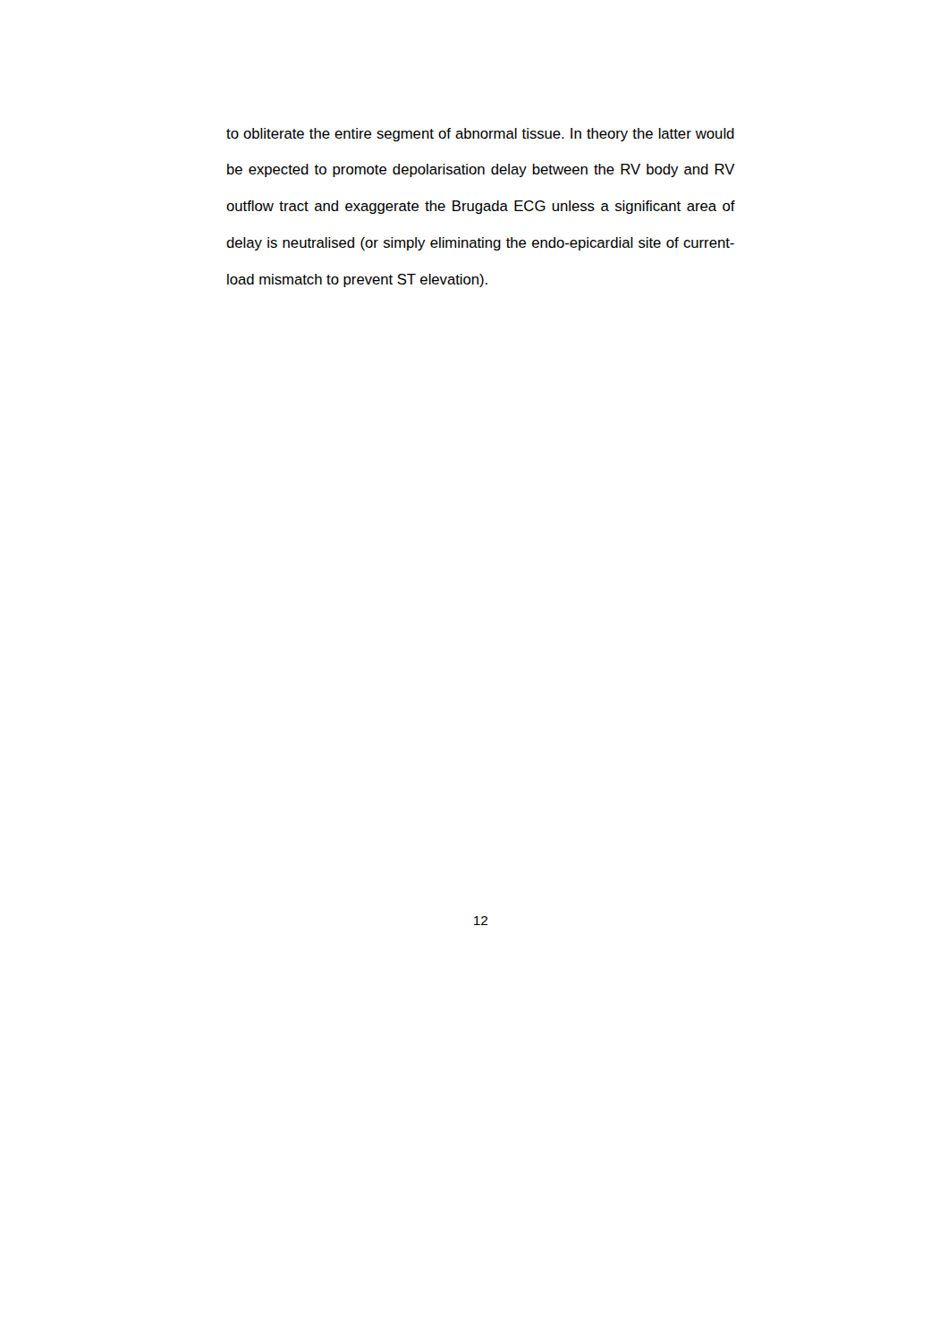to obliterate the entire segment of abnormal tissue. In theory the latter would be expected to promote depolarisation delay between the RV body and RV outflow tract and exaggerate the Brugada ECG unless a significant area of delay is neutralised (or simply eliminating the endo-epicardial site of current-load mismatch to prevent ST elevation).
12